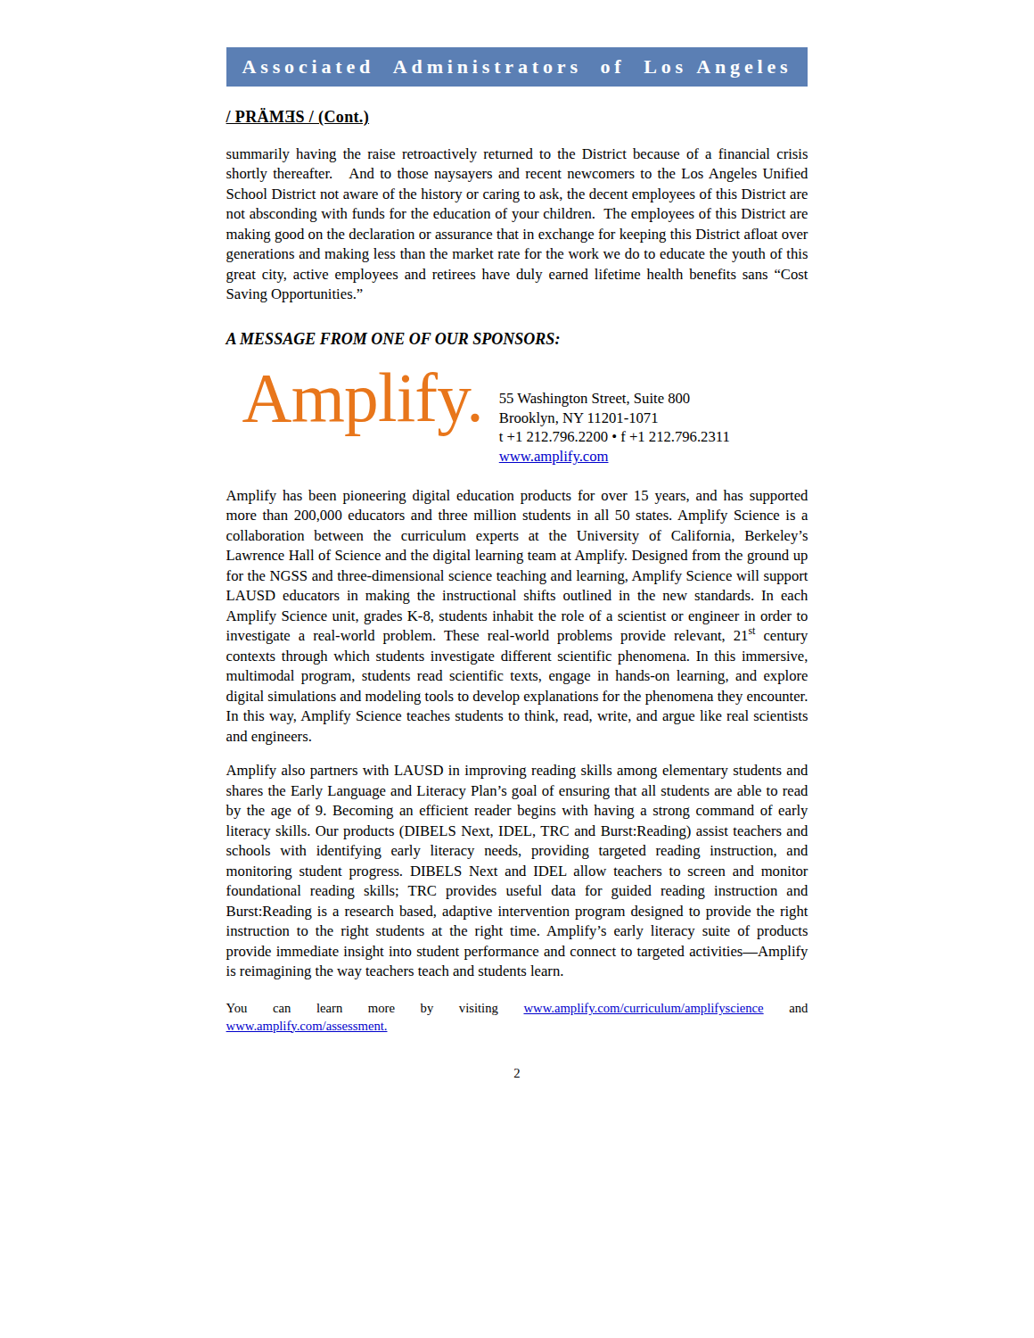Associated Administrators of Los Angeles
/ PRÄMƎS / (Cont.)
summarily having the raise retroactively returned to the District because of a financial crisis shortly thereafter. And to those naysayers and recent newcomers to the Los Angeles Unified School District not aware of the history or caring to ask, the decent employees of this District are not absconding with funds for the education of your children. The employees of this District are making good on the declaration or assurance that in exchange for keeping this District afloat over generations and making less than the market rate for the work we do to educate the youth of this great city, active employees and retirees have duly earned lifetime health benefits sans “Cost Saving Opportunities.”
A MESSAGE FROM ONE OF OUR SPONSORS:
Amplify.
55 Washington Street, Suite 800
Brooklyn, NY 11201-1071
t +1 212.796.2200 • f +1 212.796.2311
www.amplify.com
Amplify has been pioneering digital education products for over 15 years, and has supported more than 200,000 educators and three million students in all 50 states. Amplify Science is a collaboration between the curriculum experts at the University of California, Berkeley’s Lawrence Hall of Science and the digital learning team at Amplify. Designed from the ground up for the NGSS and three-dimensional science teaching and learning, Amplify Science will support LAUSD educators in making the instructional shifts outlined in the new standards. In each Amplify Science unit, grades K-8, students inhabit the role of a scientist or engineer in order to investigate a real-world problem. These real-world problems provide relevant, 21st century contexts through which students investigate different scientific phenomena. In this immersive, multimodal program, students read scientific texts, engage in hands-on learning, and explore digital simulations and modeling tools to develop explanations for the phenomena they encounter. In this way, Amplify Science teaches students to think, read, write, and argue like real scientists and engineers.
Amplify also partners with LAUSD in improving reading skills among elementary students and shares the Early Language and Literacy Plan’s goal of ensuring that all students are able to read by the age of 9. Becoming an efficient reader begins with having a strong command of early literacy skills. Our products (DIBELS Next, IDEL, TRC and Burst:Reading) assist teachers and schools with identifying early literacy needs, providing targeted reading instruction, and monitoring student progress. DIBELS Next and IDEL allow teachers to screen and monitor foundational reading skills; TRC provides useful data for guided reading instruction and Burst:Reading is a research based, adaptive intervention program designed to provide the right instruction to the right students at the right time. Amplify’s early literacy suite of products provide immediate insight into student performance and connect to targeted activities—Amplify is reimagining the way teachers teach and students learn.
You can learn more by visiting www.amplify.com/curriculum/amplifyscience and www.amplify.com/assessment.
2